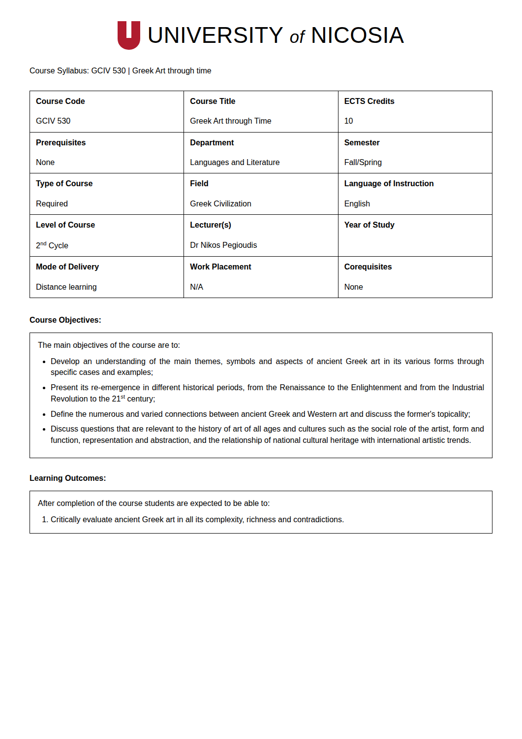UNIVERSITY of NICOSIA
Course Syllabus: GCIV 530 | Greek Art through time
| Course Code GCIV 530 | Course Title Greek Art through Time | ECTS Credits 10 |
| Prerequisites None | Department Languages and Literature | Semester Fall/Spring |
| Type of Course Required | Field Greek Civilization | Language of Instruction English |
| Level of Course 2 nd Cycle | Lecturer(s) Dr Nikos Pegioudis | Year of Study |
| Mode of Delivery Distance learning | Work Placement N/A | Corequisites None |
Course Objectives:
The main objectives of the course are to:
Develop an understanding of the main themes, symbols and aspects of ancient Greek art in its various forms through specific cases and examples;
Present its re-emergence in different historical periods, from the Renaissance to the Enlightenment and from the Industrial Revolution to the 21st century;
Define the numerous and varied connections between ancient Greek and Western art and discuss the former's topicality;
Discuss questions that are relevant to the history of art of all ages and cultures such as the social role of the artist, form and function, representation and abstraction, and the relationship of national cultural heritage with international artistic trends.
Learning Outcomes:
After completion of the course students are expected to be able to:
Critically evaluate ancient Greek art in all its complexity, richness and contradictions.